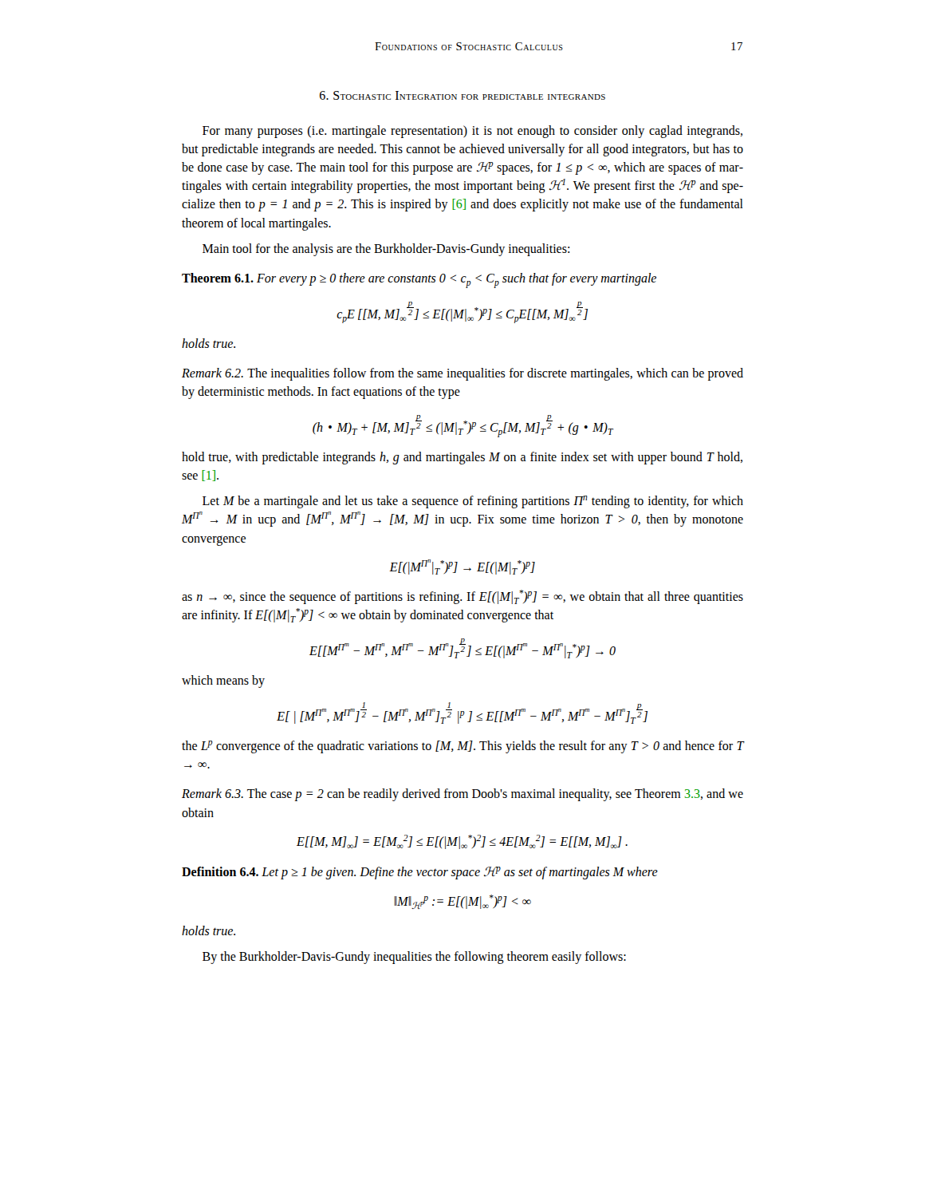Foundations of Stochastic Calculus 17
6. Stochastic Integration for predictable integrands
For many purposes (i.e. martingale representation) it is not enough to consider only caglad integrands, but predictable integrands are needed. This cannot be achieved universally for all good integrators, but has to be done case by case. The main tool for this purpose are ℋp spaces, for 1 ≤ p < ∞, which are spaces of martingales with certain integrability properties, the most important being ℋ1. We present first the ℋp and specialize then to p = 1 and p = 2. This is inspired by [6] and does explicitly not make use of the fundamental theorem of local martingales.
Main tool for the analysis are the Burkholder-Davis-Gundy inequalities:
Theorem 6.1. For every p ≥ 0 there are constants 0 < cp < Cp such that for every martingale
cpE  [[M, M]∞p 2] ≤ E[(|M|∞*)p] ≤ CpE[[M, M]∞p 2]
holds true.
Remark 6.2. The inequalities follow from the same inequalities for discrete martingales, which can be proved by deterministic methods. In fact equations of the type
(h • M)T + [M, M]Tp 2 ≤ (|M|T*)p ≤ Cp[M, M]Tp 2 + (g • M)T
hold true, with predictable integrands h, g and martingales M on a finite index set with upper bound T hold, see [1].
Let M be a martingale and let us take a sequence of refining partitions Πn tending to identity, for which MΠn → M in ucp and [MΠn, MΠn] → [M, M] in ucp. Fix some time horizon T > 0, then by monotone convergence
E[(|MΠn|T*)p] → E[(|M|T*)p]
as n → ∞, since the sequence of partitions is refining. If E[(|M|T*)p] = ∞, we obtain that all three quantities are infinity. If E[(|M|T*)p] < ∞ we obtain by dominated convergence that
E[[MΠm − MΠn, MΠm − MΠn]Tp 2] ≤ E[(|MΠm − MΠn|T*)p] → 0
which means by
E[ | [MΠm, MΠm]12 − [MΠn, MΠn]T12 |p ] ≤ E[[MΠm − MΠn, MΠm − MΠn]Tp 2]
the Lp convergence of the quadratic variations to [M, M]. This yields the result for any T > 0 and hence for T → ∞.
Remark 6.3. The case p = 2 can be readily derived from Doob's maximal inequality, see Theorem 3.3, and we obtain
E[[M, M]∞] = E[M∞2] ≤ E[(|M|∞*)2] ≤ 4E[M∞2] = E[[M, M]∞] .
Definition 6.4. Let p ≥ 1 be given. Define the vector space ℋp as set of martingales M where
‖M‖ℋpp := E[(|M|∞*)p] < ∞
holds true.
By the Burkholder-Davis-Gundy inequalities the following theorem easily follows: